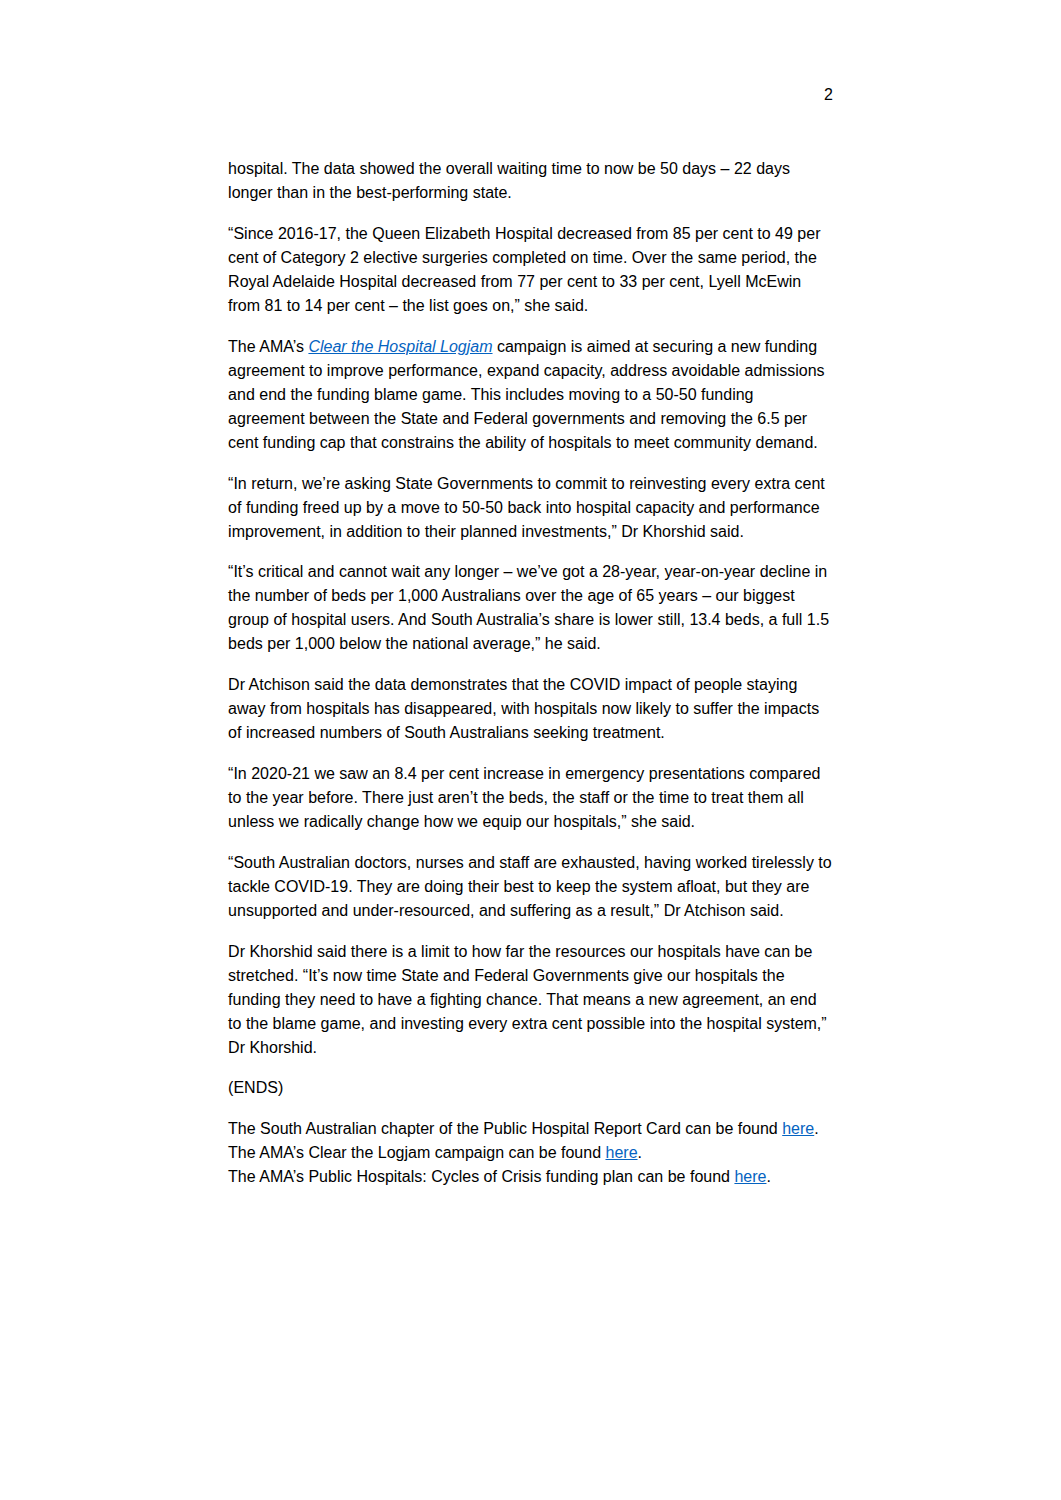2
hospital. The data showed the overall waiting time to now be 50 days – 22 days longer than in the best-performing state.
“Since 2016-17, the Queen Elizabeth Hospital decreased from 85 per cent to 49 per cent of Category 2 elective surgeries completed on time. Over the same period, the Royal Adelaide Hospital decreased from 77 per cent to 33 per cent, Lyell McEwin from 81 to 14 per cent – the list goes on,” she said.
The AMA’s Clear the Hospital Logjam campaign is aimed at securing a new funding agreement to improve performance, expand capacity, address avoidable admissions and end the funding blame game. This includes moving to a 50-50 funding agreement between the State and Federal governments and removing the 6.5 per cent funding cap that constrains the ability of hospitals to meet community demand.
“In return, we’re asking State Governments to commit to reinvesting every extra cent of funding freed up by a move to 50-50 back into hospital capacity and performance improvement, in addition to their planned investments,” Dr Khorshid said.
“It’s critical and cannot wait any longer – we’ve got a 28-year, year-on-year decline in the number of beds per 1,000 Australians over the age of 65 years – our biggest group of hospital users. And South Australia’s share is lower still, 13.4 beds, a full 1.5 beds per 1,000 below the national average,” he said.
Dr Atchison said the data demonstrates that the COVID impact of people staying away from hospitals has disappeared, with hospitals now likely to suffer the impacts of increased numbers of South Australians seeking treatment.
“In 2020-21 we saw an 8.4 per cent increase in emergency presentations compared to the year before. There just aren’t the beds, the staff or the time to treat them all unless we radically change how we equip our hospitals,” she said.
“South Australian doctors, nurses and staff are exhausted, having worked tirelessly to tackle COVID-19. They are doing their best to keep the system afloat, but they are unsupported and under-resourced, and suffering as a result,” Dr Atchison said.
Dr Khorshid said there is a limit to how far the resources our hospitals have can be stretched. “It’s now time State and Federal Governments give our hospitals the funding they need to have a fighting chance. That means a new agreement, an end to the blame game, and investing every extra cent possible into the hospital system,” Dr Khorshid.
(ENDS)
The South Australian chapter of the Public Hospital Report Card can be found here.
The AMA’s Clear the Logjam campaign can be found here.
The AMA’s Public Hospitals: Cycles of Crisis funding plan can be found here.